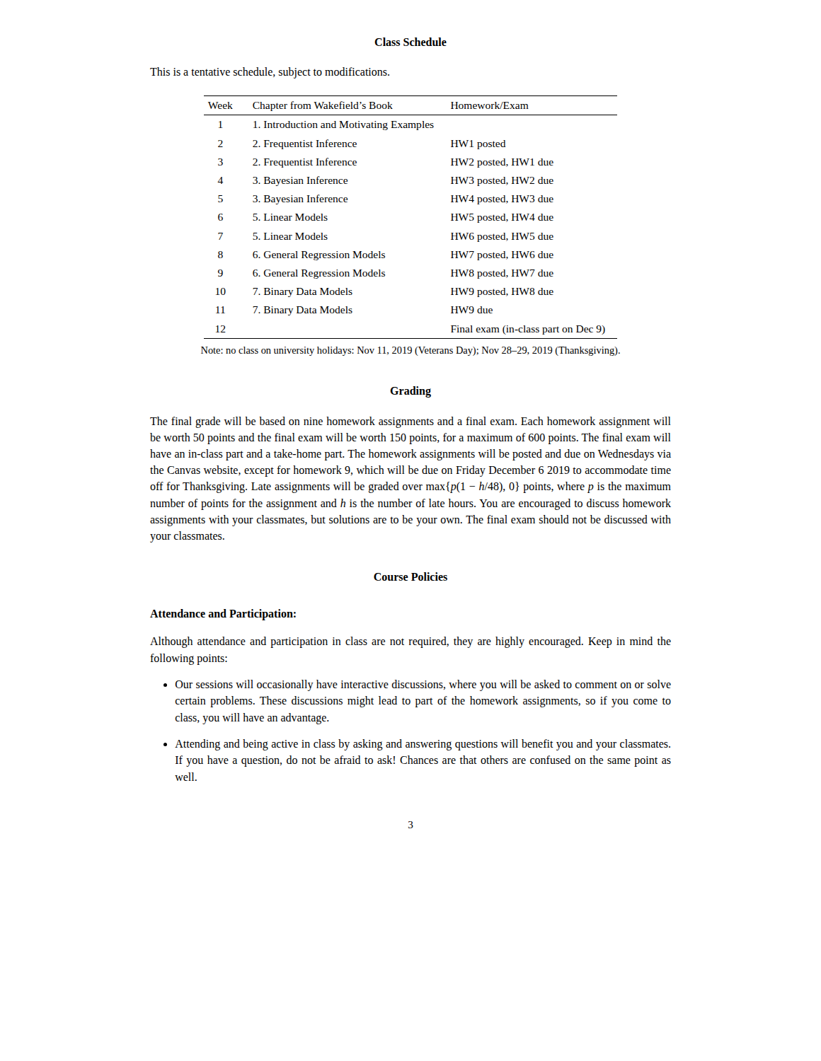Class Schedule
This is a tentative schedule, subject to modifications.
| Week | Chapter from Wakefield’s Book | Homework/Exam |
| --- | --- | --- |
| 1 | 1. Introduction and Motivating Examples | |
| 2 | 2. Frequentist Inference | HW1 posted |
| 3 | 2. Frequentist Inference | HW2 posted, HW1 due |
| 4 | 3. Bayesian Inference | HW3 posted, HW2 due |
| 5 | 3. Bayesian Inference | HW4 posted, HW3 due |
| 6 | 5. Linear Models | HW5 posted, HW4 due |
| 7 | 5. Linear Models | HW6 posted, HW5 due |
| 8 | 6. General Regression Models | HW7 posted, HW6 due |
| 9 | 6. General Regression Models | HW8 posted, HW7 due |
| 10 | 7. Binary Data Models | HW9 posted, HW8 due |
| 11 | 7. Binary Data Models | HW9 due |
| 12 | | Final exam (in-class part on Dec 9) |
Note: no class on university holidays: Nov 11, 2019 (Veterans Day); Nov 28–29, 2019 (Thanksgiving).
Grading
The final grade will be based on nine homework assignments and a final exam. Each homework assignment will be worth 50 points and the final exam will be worth 150 points, for a maximum of 600 points. The final exam will have an in-class part and a take-home part. The homework assignments will be posted and due on Wednesdays via the Canvas website, except for homework 9, which will be due on Friday December 6 2019 to accommodate time off for Thanksgiving. Late assignments will be graded over max{p(1 − h/48), 0} points, where p is the maximum number of points for the assignment and h is the number of late hours. You are encouraged to discuss homework assignments with your classmates, but solutions are to be your own. The final exam should not be discussed with your classmates.
Course Policies
Attendance and Participation:
Although attendance and participation in class are not required, they are highly encouraged. Keep in mind the following points:
Our sessions will occasionally have interactive discussions, where you will be asked to comment on or solve certain problems. These discussions might lead to part of the homework assignments, so if you come to class, you will have an advantage.
Attending and being active in class by asking and answering questions will benefit you and your classmates. If you have a question, do not be afraid to ask! Chances are that others are confused on the same point as well.
3